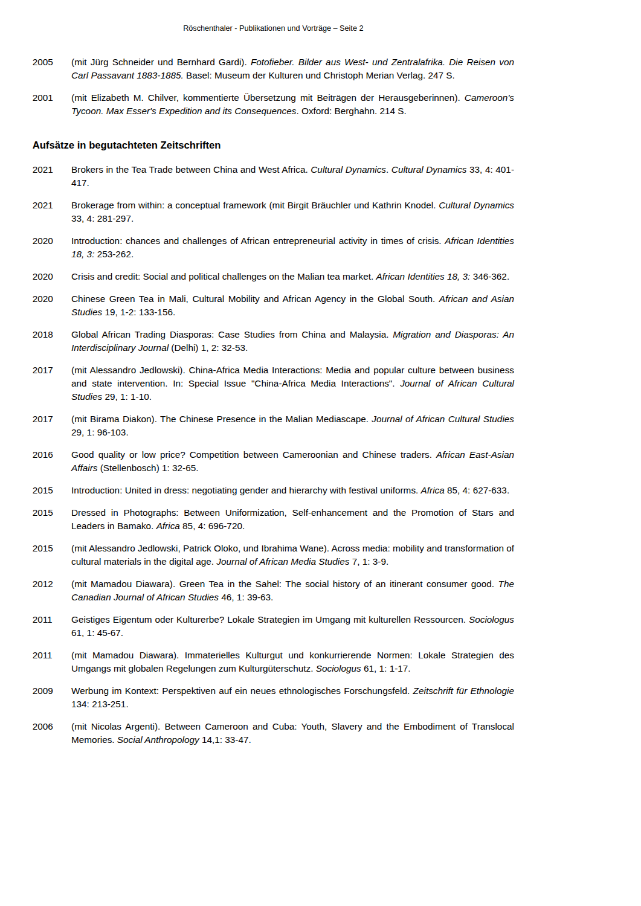Röschenthaler - Publikationen und Vorträge – Seite 2
2005
(mit Jürg Schneider und Bernhard Gardi). Fotofieber. Bilder aus West- und Zentralafrika. Die Reisen von Carl Passavant 1883-1885. Basel: Museum der Kulturen und Christoph Merian Verlag. 247 S.
2001
(mit Elizabeth M. Chilver, kommentierte Übersetzung mit Beiträgen der Herausgeberinnen). Cameroon's Tycoon. Max Esser's Expedition and its Consequences. Oxford: Berghahn. 214 S.
Aufsätze in begutachteten Zeitschriften
2021
Brokers in the Tea Trade between China and West Africa. Cultural Dynamics. Cultural Dynamics 33, 4: 401-417.
2021
Brokerage from within: a conceptual framework (mit Birgit Bräuchler und Kathrin Knodel. Cultural Dynamics 33, 4: 281-297.
2020
Introduction: chances and challenges of African entrepreneurial activity in times of crisis. African Identities 18, 3: 253-262.
2020
Crisis and credit: Social and political challenges on the Malian tea market. African Identities 18, 3: 346-362.
2020
Chinese Green Tea in Mali, Cultural Mobility and African Agency in the Global South. African and Asian Studies 19, 1-2: 133-156.
2018
Global African Trading Diasporas: Case Studies from China and Malaysia. Migration and Diasporas: An Interdisciplinary Journal (Delhi) 1, 2: 32-53.
2017
(mit Alessandro Jedlowski). China-Africa Media Interactions: Media and popular culture between business and state intervention. In: Special Issue "China-Africa Media Interactions". Journal of African Cultural Studies 29, 1: 1-10.
2017
(mit Birama Diakon). The Chinese Presence in the Malian Mediascape. Journal of African Cultural Studies 29, 1: 96-103.
2016
Good quality or low price? Competition between Cameroonian and Chinese traders. African East-Asian Affairs (Stellenbosch) 1: 32-65.
2015
Introduction: United in dress: negotiating gender and hierarchy with festival uniforms. Africa 85, 4: 627-633.
2015
Dressed in Photographs: Between Uniformization, Self-enhancement and the Promotion of Stars and Leaders in Bamako. Africa 85, 4: 696-720.
2015
(mit Alessandro Jedlowski, Patrick Oloko, und Ibrahima Wane). Across media: mobility and transformation of cultural materials in the digital age. Journal of African Media Studies 7, 1: 3-9.
2012
(mit Mamadou Diawara). Green Tea in the Sahel: The social history of an itinerant consumer good. The Canadian Journal of African Studies 46, 1: 39-63.
2011
Geistiges Eigentum oder Kulturerbe? Lokale Strategien im Umgang mit kulturellen Ressourcen. Sociologus 61, 1: 45-67.
2011
(mit Mamadou Diawara). Immaterielles Kulturgut und konkurrierende Normen: Lokale Strategien des Umgangs mit globalen Regelungen zum Kulturgüterschutz. Sociologus 61, 1: 1-17.
2009
Werbung im Kontext: Perspektiven auf ein neues ethnologisches Forschungsfeld. Zeitschrift für Ethnologie 134: 213-251.
2006
(mit Nicolas Argenti). Between Cameroon and Cuba: Youth, Slavery and the Embodiment of Translocal Memories. Social Anthropology 14,1: 33-47.